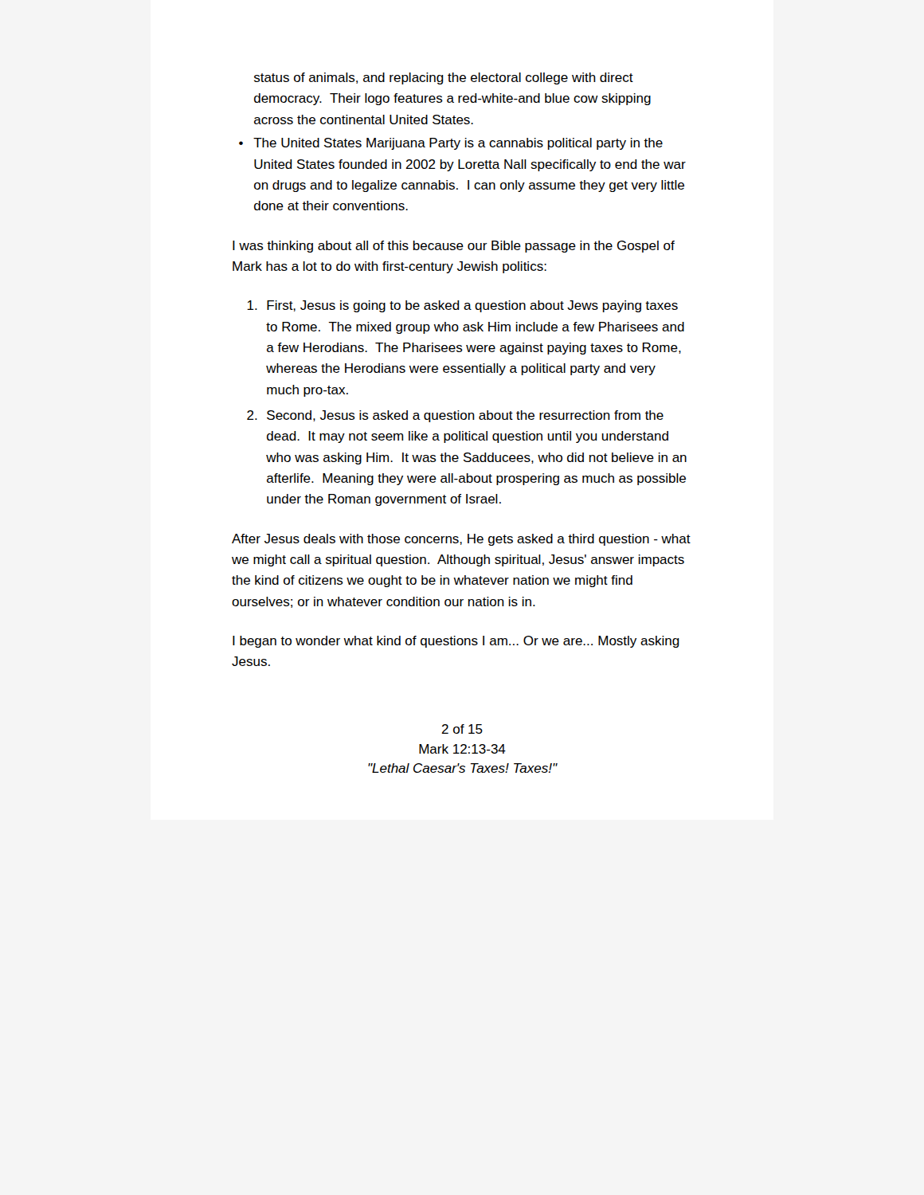status of animals, and replacing the electoral college with direct democracy. Their logo features a red-white-and blue cow skipping across the continental United States.
The United States Marijuana Party is a cannabis political party in the United States founded in 2002 by Loretta Nall specifically to end the war on drugs and to legalize cannabis. I can only assume they get very little done at their conventions.
I was thinking about all of this because our Bible passage in the Gospel of Mark has a lot to do with first-century Jewish politics:
First, Jesus is going to be asked a question about Jews paying taxes to Rome. The mixed group who ask Him include a few Pharisees and a few Herodians. The Pharisees were against paying taxes to Rome, whereas the Herodians were essentially a political party and very much pro-tax.
Second, Jesus is asked a question about the resurrection from the dead. It may not seem like a political question until you understand who was asking Him. It was the Sadducees, who did not believe in an afterlife. Meaning they were all-about prospering as much as possible under the Roman government of Israel.
After Jesus deals with those concerns, He gets asked a third question - what we might call a spiritual question. Although spiritual, Jesus' answer impacts the kind of citizens we ought to be in whatever nation we might find ourselves; or in whatever condition our nation is in.
I began to wonder what kind of questions I am... Or we are... Mostly asking Jesus.
2 of 15
Mark 12:13-34
"Lethal Caesar's Taxes! Taxes!"